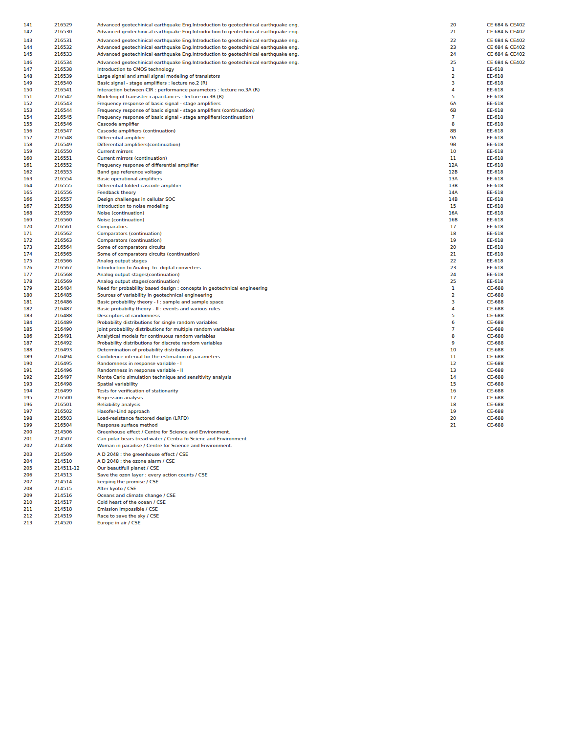| 141 | 216529 | Advanced geotechinical earthquake Eng.Introduction to geotechinical earthquake eng. | 20 | CE 684 & CE402 |
| 142 | 216530 | Advanced geotechinical earthquake Eng.Introduction to geotechinical earthquake eng. | 21 | CE 684 & CE402 |
| 143 | 216531 | Advanced geotechinical earthquake Eng.Introduction to geotechinical earthquake eng. | 22 | CE 684 & CE402 |
| 144 | 216532 | Advanced geotechinical earthquake Eng.Introduction to geotechinical earthquake eng. | 23 | CE 684 & CE402 |
| 145 | 216533 | Advanced geotechinical earthquake Eng.Introduction to geotechinical earthquake eng. | 24 | CE 684 & CE402 |
| 146 | 216534 | Advanced geotechinical earthquake Eng.Introduction to geotechinical earthquake eng. | 25 | CE 684 & CE402 |
| 147 | 216538 | Introduction to CMOS technology | 1 | EE-618 |
| 148 | 216539 | Large signal and small signal modeling of transistors | 2 | EE-618 |
| 149 | 216540 | Basic signal - stage amplifiers : lecture no.2 (R) | 3 | EE-618 |
| 150 | 216541 | Interaction between CIR : performance parameters : lecture no.3A (R) | 4 | EE-618 |
| 151 | 216542 | Modeling of transister capacitances : lecture no.3B (R) | 5 | EE-618 |
| 152 | 216543 | Frequency response of basic signal - stage amplifiers | 6A | EE-618 |
| 153 | 216544 | Frequency response of basic signal - stage amplifiers (continuation) | 6B | EE-618 |
| 154 | 216545 | Frequency response of basic signal - stage amplifiers(continuation) | 7 | EE-618 |
| 155 | 216546 | Cascode amplifier | 8 | EE-618 |
| 156 | 216547 | Cascode amplifiers (continuation) | 8B | EE-618 |
| 157 | 216548 | Differential amplifier | 9A | EE-618 |
| 158 | 216549 | Differential amplifiers(continuation) | 9B | EE-618 |
| 159 | 216550 | Current mirrors | 10 | EE-618 |
| 160 | 216551 | Current mirrors (continuation) | 11 | EE-618 |
| 161 | 216552 | Frequency response of differential amplifier | 12A | EE-618 |
| 162 | 216553 | Band gap reference voltage | 12B | EE-618 |
| 163 | 216554 | Basic operational amplifiers | 13A | EE-618 |
| 164 | 216555 | Differential folded cascode amplifier | 13B | EE-618 |
| 165 | 216556 | Feedback theory | 14A | EE-618 |
| 166 | 216557 | Design challenges in cellular SOC | 14B | EE-618 |
| 167 | 216558 | Introduction to noise modeling | 15 | EE-618 |
| 168 | 216559 | Noise (continuation) | 16A | EE-618 |
| 169 | 216560 | Noise (continuation) | 16B | EE-618 |
| 170 | 216561 | Comparators | 17 | EE-618 |
| 171 | 216562 | Comparators (continuation) | 18 | EE-618 |
| 172 | 216563 | Comparators (continuation) | 19 | EE-618 |
| 173 | 216564 | Some of comparators circuits | 20 | EE-618 |
| 174 | 216565 | Some of comparators circuits (continuation) | 21 | EE-618 |
| 175 | 216566 | Analog output stages | 22 | EE-618 |
| 176 | 216567 | Introduction to Analog- to- digital converters | 23 | EE-618 |
| 177 | 216568 | Analog output stages(continuation) | 24 | EE-618 |
| 178 | 216569 | Analog output stages(continuation) | 25 | EE-618 |
| 179 | 216484 | Need for probability based design : concepts in geotechnical engineering | 1 | CE-688 |
| 180 | 216485 | Sources of variability in geotechnical engineering | 2 | CE-688 |
| 181 | 216486 | Basic probability theory - I : sample and sample space | 3 | CE-688 |
| 182 | 216487 | Basic probabilty theory - II : events and various rules | 4 | CE-688 |
| 183 | 216488 | Descriptors of randomness | 5 | CE-688 |
| 184 | 216489 | Probability distributions for single random variables | 6 | CE-688 |
| 185 | 216490 | Joint probability distributions for multiple random variables | 7 | CE-688 |
| 186 | 216491 | Analytical models for continuous random variables | 8 | CE-688 |
| 187 | 216492 | Probability distributions for discrete random variables | 9 | CE-688 |
| 188 | 216493 | Determination of probability distributions | 10 | CE-688 |
| 189 | 216494 | Confidence interval for the estimation of parameters | 11 | CE-688 |
| 190 | 216495 | Randomness in response variable - I | 12 | CE-688 |
| 191 | 216496 | Randomness in response variable - II | 13 | CE-688 |
| 192 | 216497 | Monte Carlo simulation technique and sensitivity analysis | 14 | CE-688 |
| 193 | 216498 | Spatial variability | 15 | CE-688 |
| 194 | 216499 | Tests for verification of stationarity | 16 | CE-688 |
| 195 | 216500 | Regression analysis | 17 | CE-688 |
| 196 | 216501 | Reliability analysis | 18 | CE-688 |
| 197 | 216502 | Hasofer-Lind approach | 19 | CE-688 |
| 198 | 216503 | Load-resistance factored design (LRFD) | 20 | CE-688 |
| 199 | 216504 | Response surface method | 21 | CE-688 |
| 200 | 214506 | Greenhouse effect / Centre for Science and Environment. | | |
| 201 | 214507 | Can polar bears tread water / Centra fo Scienc and Environment | | |
| 202 | 214508 | Woman in paradise / Centre for Science and Environment. | | |
| 203 | 214509 | A D 2048 : the greenhouse effect / CSE | | |
| 204 | 214510 | A D 2048 : the ozone alarm / CSE | | |
| 205 | 214511-12 | Our beautifull planet / CSE | | |
| 206 | 214513 | Save the ozon layer : every action counts / CSE | | |
| 207 | 214514 | keeping the promise / CSE | | |
| 208 | 214515 | After kyoto / CSE | | |
| 209 | 214516 | Oceans and climate change / CSE | | |
| 210 | 214517 | Cold heart of the ocean / CSE | | |
| 211 | 214518 | Emission impossible / CSE | | |
| 212 | 214519 | Race to save the sky / CSE | | |
| 213 | 214520 | Europe in air / CSE | | |